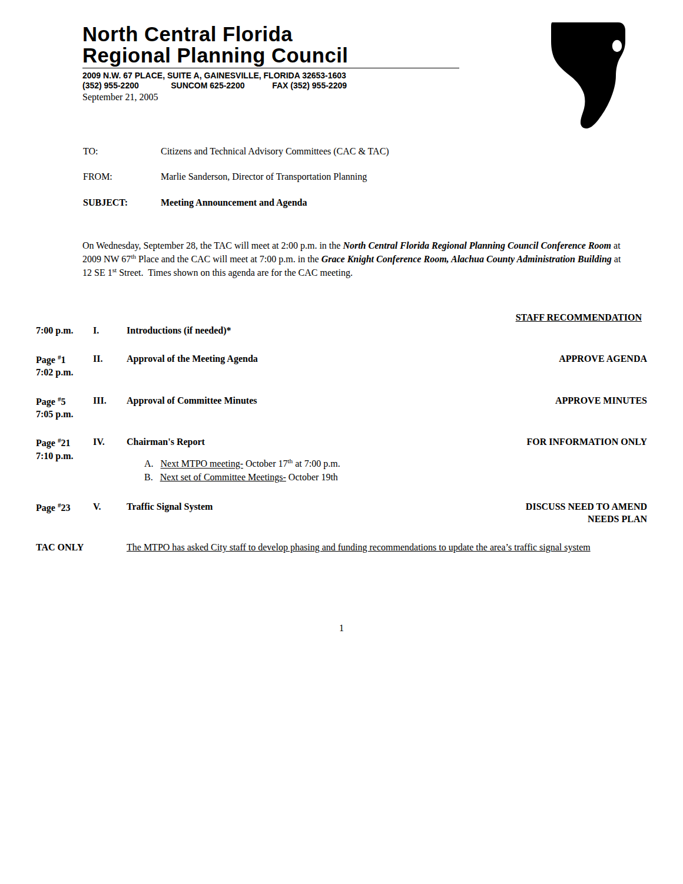North Central Florida
Regional Planning Council
2009 N.W. 67 PLACE, SUITE A, GAINESVILLE, FLORIDA 32653-1603
(352) 955-2200 SUNCOM 625-2200 FAX (352) 955-2209
September 21, 2005
| TO: | Citizens and Technical Advisory Committees (CAC & TAC) |
| FROM: | Marlie Sanderson, Director of Transportation Planning |
| SUBJECT: | Meeting Announcement and Agenda |
On Wednesday, September 28, the TAC will meet at 2:00 p.m. in the North Central Florida Regional Planning Council Conference Room at 2009 NW 67th Place and the CAC will meet at 7:00 p.m. in the Grace Knight Conference Room, Alachua County Administration Building at 12 SE 1st Street. Times shown on this agenda are for the CAC meeting.
STAFF RECOMMENDATION
| 7:00 p.m. | I. | Introductions (if needed)* | |
| Page # 1 7:02 p.m. | II. | Approval of the Meeting Agenda | APPROVE AGENDA |
| Page # 5 7:05 p.m. | III. | Approval of Committee Minutes | APPROVE MINUTES |
| Page # 21 7:10 p.m. | IV. | Chairman's Report A. Next MTPO meeting- October 17 th at 7:00 p.m. B. Next set of Committee Meetings- October 19th | FOR INFORMATION ONLY |
| Page # 23 | V. | Traffic Signal System | DISCUSS NEED TO AMEND NEEDS PLAN |
| TAC ONLY | | The MTPO has asked City staff to develop phasing and funding recommendations to update the area’s traffic signal system |
1